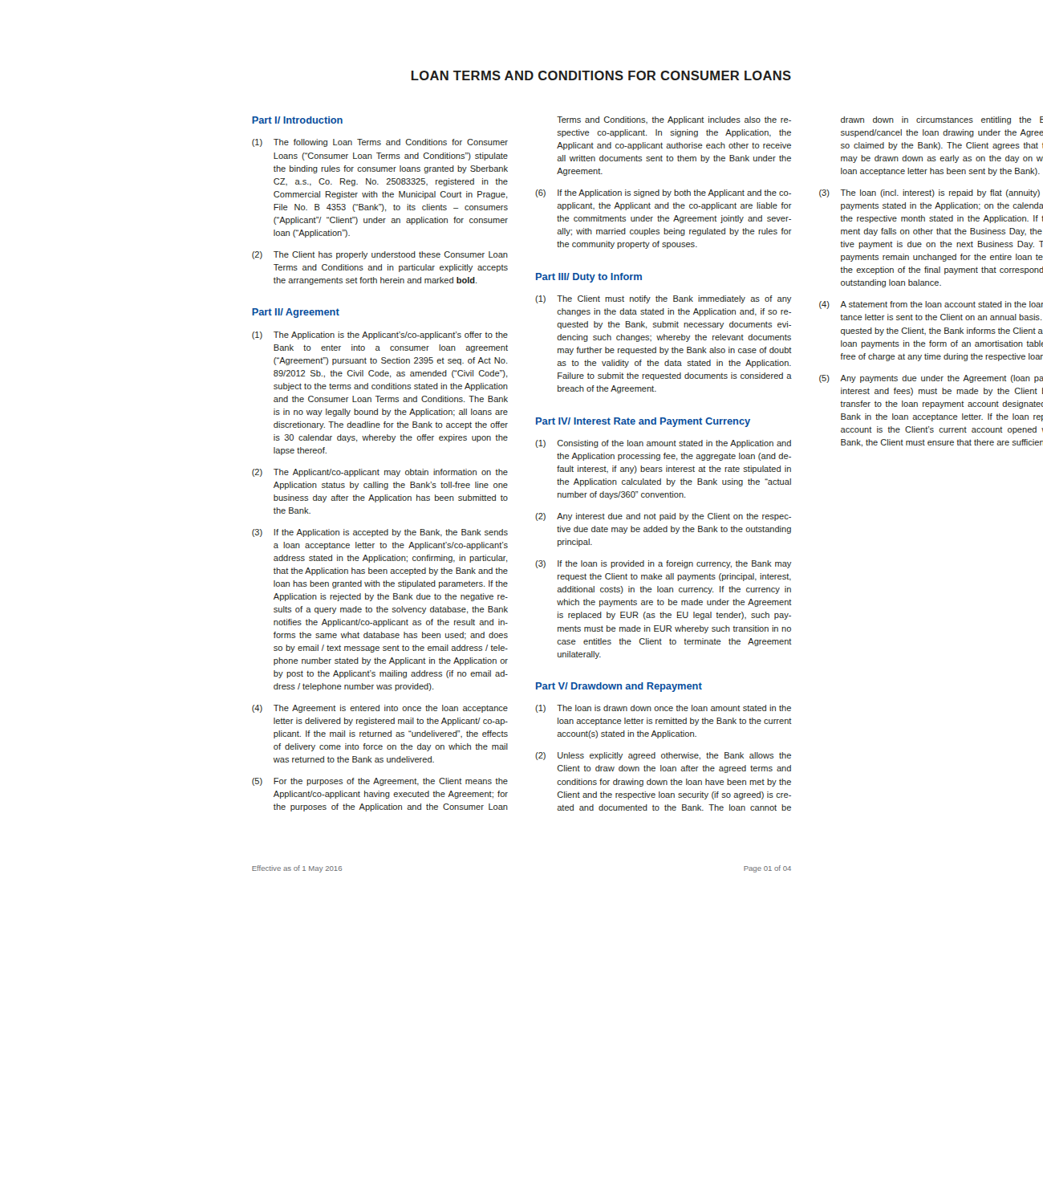Loan Terms and Conditions for Consumer Loans
Part I/ Introduction
(1) The following Loan Terms and Conditions for Consumer Loans (“Consumer Loan Terms and Conditions”) stipulate the binding rules for consumer loans granted by Sberbank CZ, a.s., Co. Reg. No. 25083325, registered in the Commercial Register with the Municipal Court in Prague, File No. B 4353 (“Bank”), to its clients – consumers (“Applicant”/ “Client”) under an application for consumer loan (“Application”).
(2) The Client has properly understood these Consumer Loan Terms and Conditions and in particular explicitly accepts the arrangements set forth herein and marked bold.
Part II/ Agreement
(1) The Application is the Applicant’s/co-applicant’s offer to the Bank to enter into a consumer loan agreement (“Agreement”) pursuant to Section 2395 et seq. of Act No. 89/2012 Sb., the Civil Code, as amended (“Civil Code”), subject to the terms and conditions stated in the Application and the Consumer Loan Terms and Conditions. The Bank is in no way legally bound by the Application; all loans are discretionary. The deadline for the Bank to accept the offer is 30 calendar days, whereby the offer expires upon the lapse thereof.
(2) The Applicant/co-applicant may obtain information on the Application status by calling the Bank’s toll-free line one business day after the Application has been submitted to the Bank.
(3) If the Application is accepted by the Bank, the Bank sends a loan acceptance letter to the Applicant’s/co-applicant’s address stated in the Application; confirming, in particular, that the Application has been accepted by the Bank and the loan has been granted with the stipulated parameters. If the Application is rejected by the Bank due to the negative results of a query made to the solvency database, the Bank notifies the Applicant/co-applicant as of the result and informs the same what database has been used; and does so by email / text message sent to the email address / telephone number stated by the Applicant in the Application or by post to the Applicant’s mailing address (if no email address / telephone number was provided).
(4) The Agreement is entered into once the loan acceptance letter is delivered by registered mail to the Applicant/ co-applicant. If the mail is returned as “undelivered”, the effects of delivery come into force on the day on which the mail was returned to the Bank as undelivered.
(5) For the purposes of the Agreement, the Client means the Applicant/co-applicant having executed the Agreement; for the purposes of the Application and the Consumer Loan Terms and Conditions, the Applicant includes also the respective co-applicant. In signing the Application, the Applicant and co-applicant authorise each other to receive all written documents sent to them by the Bank under the Agreement.
(6) If the Application is signed by both the Applicant and the co-applicant, the Applicant and the co-applicant are liable for the commitments under the Agreement jointly and severally; with married couples being regulated by the rules for the community property of spouses.
Part III/ Duty to Inform
(1) The Client must notify the Bank immediately as of any changes in the data stated in the Application and, if so requested by the Bank, submit necessary documents evidencing such changes; whereby the relevant documents may further be requested by the Bank also in case of doubt as to the validity of the data stated in the Application. Failure to submit the requested documents is considered a breach of the Agreement.
Part IV/ Interest Rate and Payment Currency
(1) Consisting of the loan amount stated in the Application and the Application processing fee, the aggregate loan (and default interest, if any) bears interest at the rate stipulated in the Application calculated by the Bank using the “actual number of days/360” convention.
(2) Any interest due and not paid by the Client on the respective due date may be added by the Bank to the outstanding principal.
(3) If the loan is provided in a foreign currency, the Bank may request the Client to make all payments (principal, interest, additional costs) in the loan currency. If the currency in which the payments are to be made under the Agreement is replaced by EUR (as the EU legal tender), such payments must be made in EUR whereby such transition in no case entitles the Client to terminate the Agreement unilaterally.
Part V/ Drawdown and Repayment
(1) The loan is drawn down once the loan amount stated in the loan acceptance letter is remitted by the Bank to the current account(s) stated in the Application.
(2) Unless explicitly agreed otherwise, the Bank allows the Client to draw down the loan after the agreed terms and conditions for drawing down the loan have been met by the Client and the respective loan security (if so agreed) is created and documented to the Bank. The loan cannot be drawn down in circumstances entitling the Bank to suspend/cancel the loan drawing under the Agreement (if so claimed by the Bank). The Client agrees that the loan may be drawn down as early as on the day on which the loan acceptance letter has been sent by the Bank).
(3) The loan (incl. interest) is repaid by flat (annuity) monthly payments stated in the Application; on the calendar day of the respective month stated in the Application. If the payment day falls on other that the Business Day, the respective payment is due on the next Business Day. The loan payments remain unchanged for the entire loan term; with the exception of the final payment that corresponds to the outstanding loan balance.
(4) A statement from the loan account stated in the loan acceptance letter is sent to the Client on an annual basis. If so requested by the Client, the Bank informs the Client about the loan payments in the form of an amortisation table issued free of charge at any time during the respective loan term.
(5) Any payments due under the Agreement (loan payments, interest and fees) must be made by the Client by bank transfer to the loan repayment account designated by the Bank in the loan acceptance letter. If the loan repayment account is the Client’s current account opened with the Bank, the Client must ensure that there are sufficient
Effective as of 1 May 2016 Page 01 of 04